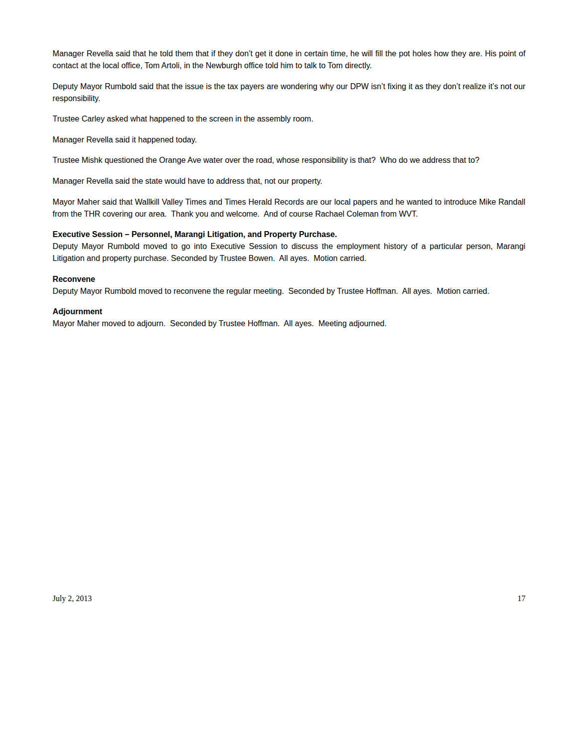Manager Revella said that he told them that if they don’t get it done in certain time, he will fill the pot holes how they are. His point of contact at the local office, Tom Artoli, in the Newburgh office told him to talk to Tom directly.
Deputy Mayor Rumbold said that the issue is the tax payers are wondering why our DPW isn’t fixing it as they don’t realize it’s not our responsibility.
Trustee Carley asked what happened to the screen in the assembly room.
Manager Revella said it happened today.
Trustee Mishk questioned the Orange Ave water over the road, whose responsibility is that? Who do we address that to?
Manager Revella said the state would have to address that, not our property.
Mayor Maher said that Wallkill Valley Times and Times Herald Records are our local papers and he wanted to introduce Mike Randall from the THR covering our area. Thank you and welcome. And of course Rachael Coleman from WVT.
Executive Session – Personnel, Marangi Litigation, and Property Purchase.
Deputy Mayor Rumbold moved to go into Executive Session to discuss the employment history of a particular person, Marangi Litigation and property purchase. Seconded by Trustee Bowen. All ayes. Motion carried.
Reconvene
Deputy Mayor Rumbold moved to reconvene the regular meeting. Seconded by Trustee Hoffman. All ayes. Motion carried.
Adjournment
Mayor Maher moved to adjourn. Seconded by Trustee Hoffman. All ayes. Meeting adjourned.
July 2, 2013 17